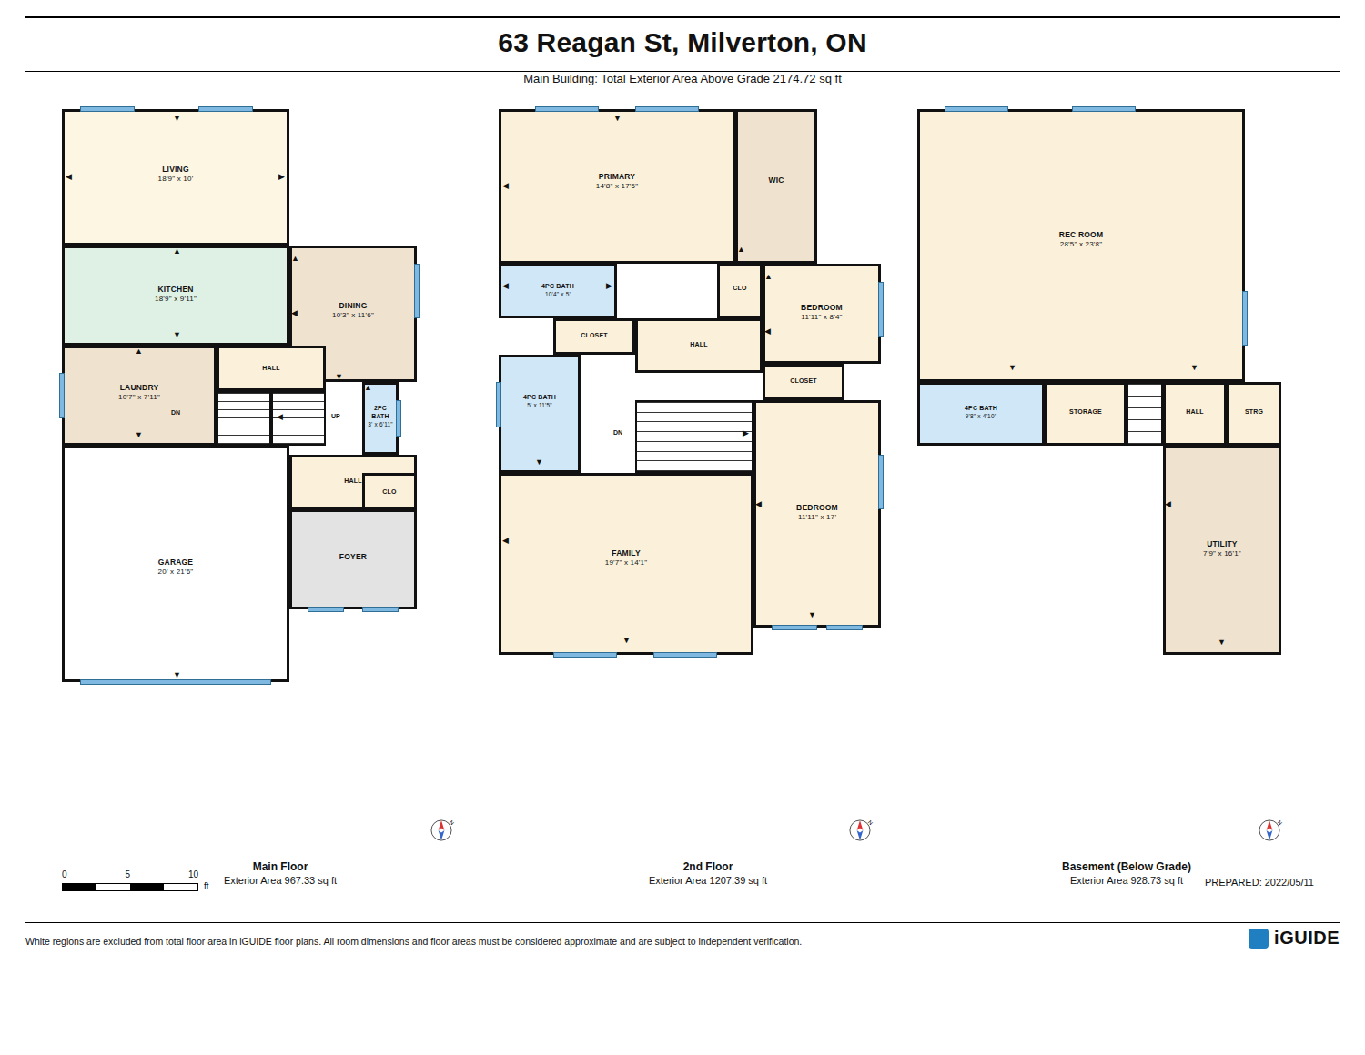63 Reagan St, Milverton, ON
Main Building: Total Exterior Area Above Grade 2174.72 sq ft
LIVING 18'9" x 10'
▼
◀
▶
KITCHEN 18'9" x 9'11"
▲
▼
DINING 10'3" x 11'6"
▲
◀
▼
HALL
LAUNDRY 10'7" x 7'11"
▲
▼
DN
◀
UP
2PC BATH 3' x 6'11"
▲
HALL
CLO
GARAGE 20' x 21'6"
▼
FOYER
PRIMARY 14'8" x 17'5"
▼
◀
WIC
▲
4PC BATH 10'4" x 5'
◀
▶
CLO
BEDROOM 11'11" x 8'4"
▲
◀
CLOSET
4PC BATH 5' x 11'5"
▼
HALL
CLOSET
DN
▶
FAMILY 19'7" x 14'1"
◀
▼
BEDROOM 11'11" x 17'
◀
▼
REC ROOM 28'5" x 23'8"
▼
▼
4PC BATH 9'8" x 4'10"
STORAGE
UP
HALL
STRG
UTILITY 7'9" x 16'1"
◀
▼
N
N
N
Main Floor Exterior Area 967.33 sq ft
2nd Floor Exterior Area 1207.39 sq ft
Basement (Below Grade) Exterior Area 928.73 sq ft
0510
ft
PREPARED: 2022/05/11
White regions are excluded from total floor area in iGUIDE floor plans. All room dimensions and floor areas must be considered approximate and are subject to independent verification.
iGUIDE